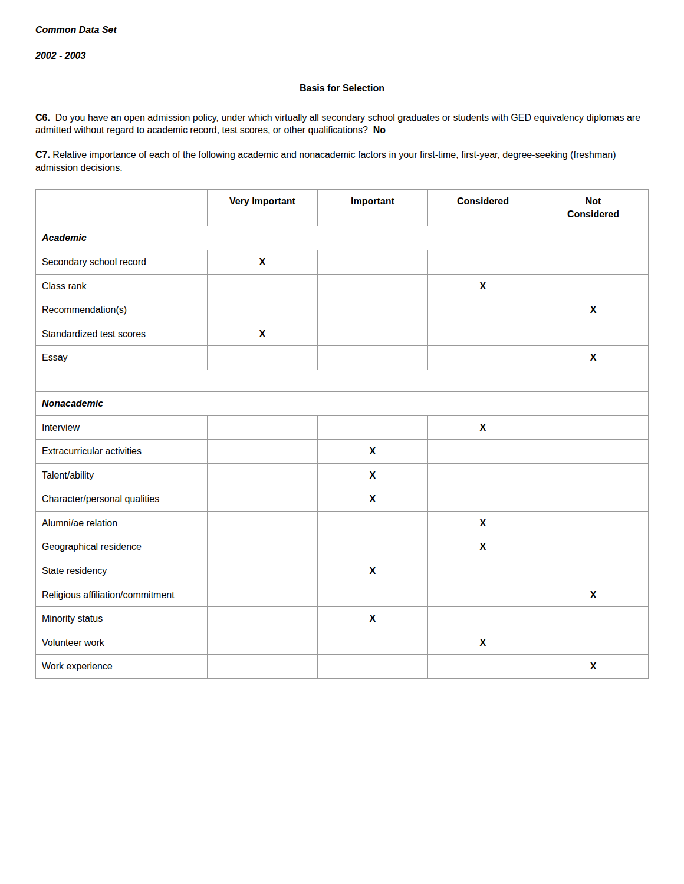Common Data Set
2002 - 2003
Basis for Selection
C6. Do you have an open admission policy, under which virtually all secondary school graduates or students with GED equivalency diplomas are admitted without regard to academic record, test scores, or other qualifications? No
C7. Relative importance of each of the following academic and nonacademic factors in your first-time, first-year, degree-seeking (freshman) admission decisions.
| | Very Important | Important | Considered | Not Considered |
| --- | --- | --- | --- | --- |
| Academic |
| Secondary school record | X | | | |
| Class rank | | | X | |
| Recommendation(s) | | | | X |
| Standardized test scores | X | | | |
| Essay | | | | X |
| Nonacademic |
| Interview | | | X | |
| Extracurricular activities | | X | | |
| Talent/ability | | X | | |
| Character/personal qualities | | X | | |
| Alumni/ae relation | | | X | |
| Geographical residence | | | X | |
| State residency | | X | | |
| Religious affiliation/commitment | | | | X |
| Minority status | | X | | |
| Volunteer work | | | X | |
| Work experience | | | | X |